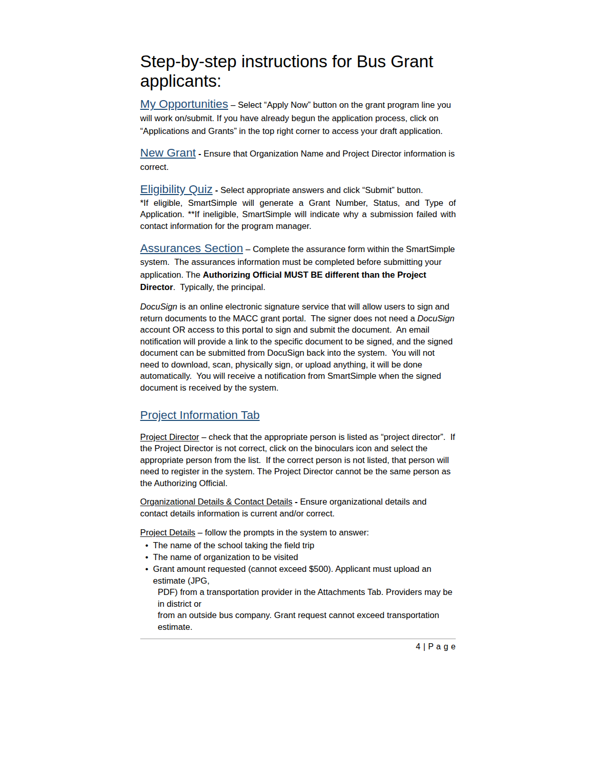Step-by-step instructions for Bus Grant applicants:
My Opportunities
– Select “Apply Now” button on the grant program line you will work on/submit. If you have already begun the application process, click on “Applications and Grants” in the top right corner to access your draft application.
New Grant
- Ensure that Organization Name and Project Director information is correct.
Eligibility Quiz
- Select appropriate answers and click “Submit” button.
*If eligible, SmartSimple will generate a Grant Number, Status, and Type of Application. **If ineligible, SmartSimple will indicate why a submission failed with contact information for the program manager.
Assurances Section
– Complete the assurance form within the SmartSimple system. The assurances information must be completed before submitting your application. The Authorizing Official MUST BE different than the Project Director. Typically, the principal.
DocuSign is an online electronic signature service that will allow users to sign and return documents to the MACC grant portal. The signer does not need a DocuSign account OR access to this portal to sign and submit the document. An email notification will provide a link to the specific document to be signed, and the signed document can be submitted from DocuSign back into the system. You will not need to download, scan, physically sign, or upload anything, it will be done automatically. You will receive a notification from SmartSimple when the signed document is received by the system.
Project Information Tab
Project Director – check that the appropriate person is listed as “project director”. If the Project Director is not correct, click on the binoculars icon and select the appropriate person from the list. If the correct person is not listed, that person will need to register in the system. The Project Director cannot be the same person as the Authorizing Official.
Organizational Details & Contact Details - Ensure organizational details and contact details information is current and/or correct.
Project Details – follow the prompts in the system to answer:
The name of the school taking the field trip
The name of organization to be visited
Grant amount requested (cannot exceed $500). Applicant must upload an estimate (JPG, PDF) from a transportation provider in the Attachments Tab. Providers may be in district or from an outside bus company. Grant request cannot exceed transportation estimate.
4 | P a g e